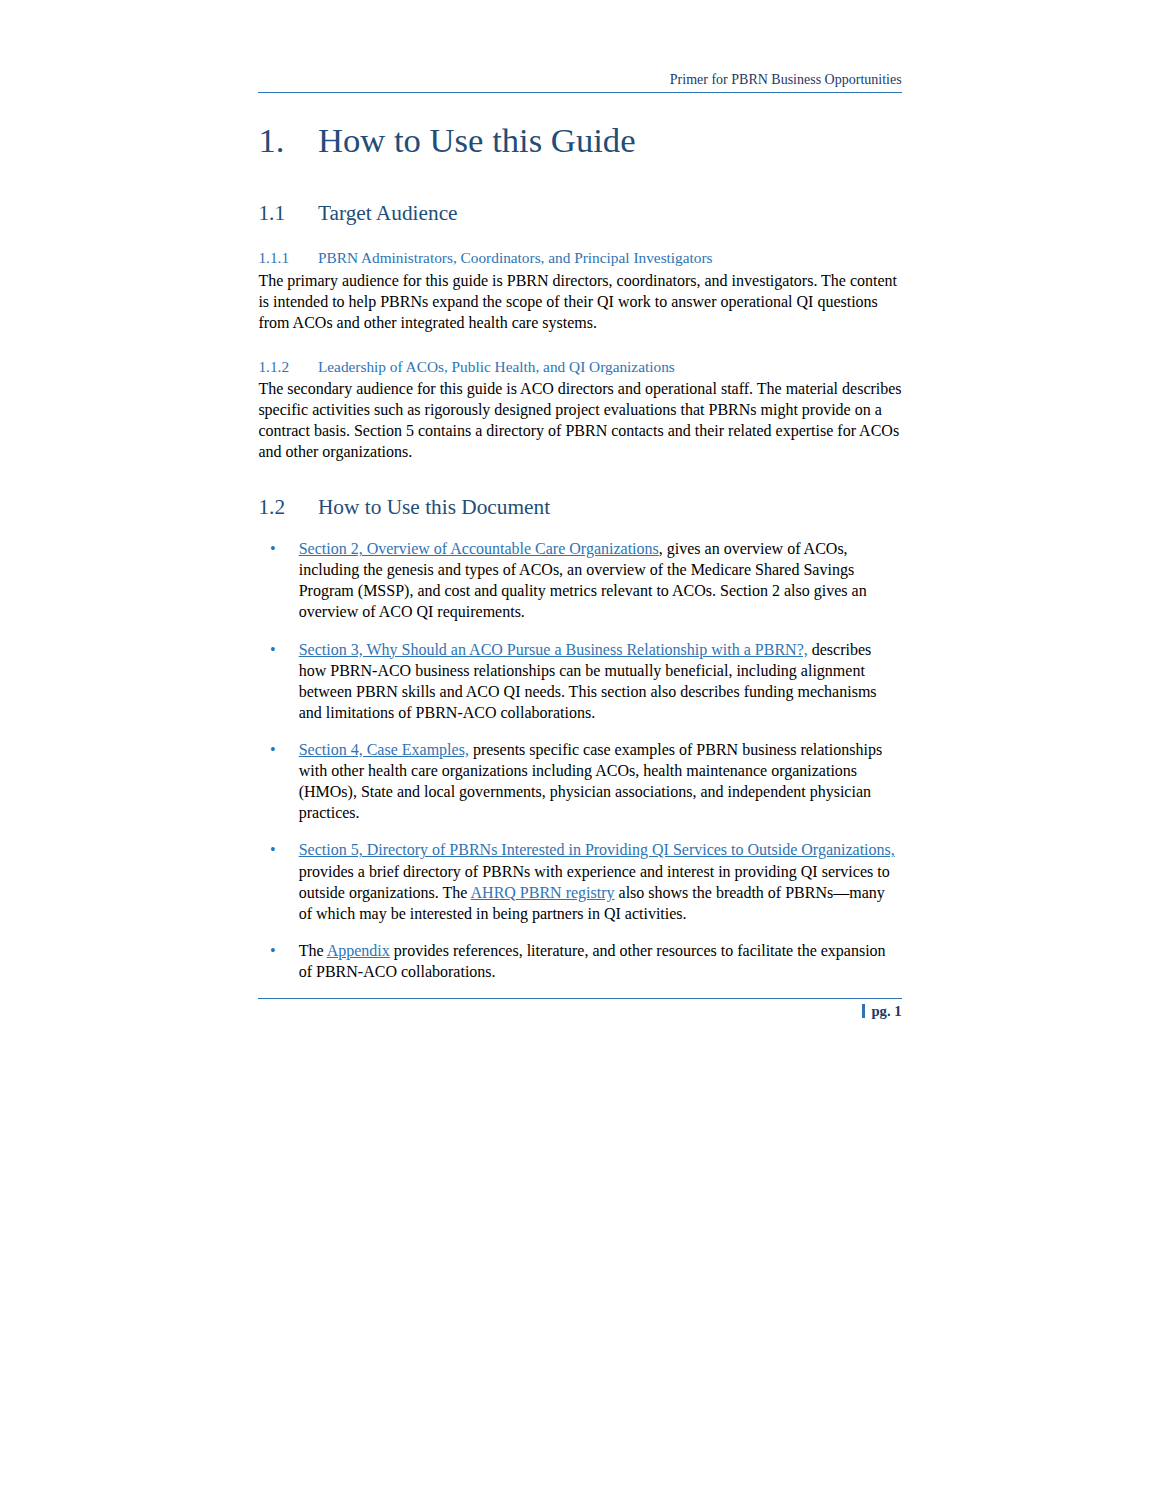Primer for PBRN Business Opportunities
1. How to Use this Guide
1.1 Target Audience
1.1.1 PBRN Administrators, Coordinators, and Principal Investigators
The primary audience for this guide is PBRN directors, coordinators, and investigators. The content is intended to help PBRNs expand the scope of their QI work to answer operational QI questions from ACOs and other integrated health care systems.
1.1.2 Leadership of ACOs, Public Health, and QI Organizations
The secondary audience for this guide is ACO directors and operational staff. The material describes specific activities such as rigorously designed project evaluations that PBRNs might provide on a contract basis. Section 5 contains a directory of PBRN contacts and their related expertise for ACOs and other organizations.
1.2 How to Use this Document
Section 2, Overview of Accountable Care Organizations, gives an overview of ACOs, including the genesis and types of ACOs, an overview of the Medicare Shared Savings Program (MSSP), and cost and quality metrics relevant to ACOs. Section 2 also gives an overview of ACO QI requirements.
Section 3, Why Should an ACO Pursue a Business Relationship with a PBRN?, describes how PBRN-ACO business relationships can be mutually beneficial, including alignment between PBRN skills and ACO QI needs. This section also describes funding mechanisms and limitations of PBRN-ACO collaborations.
Section 4, Case Examples, presents specific case examples of PBRN business relationships with other health care organizations including ACOs, health maintenance organizations (HMOs), State and local governments, physician associations, and independent physician practices.
Section 5, Directory of PBRNs Interested in Providing QI Services to Outside Organizations, provides a brief directory of PBRNs with experience and interest in providing QI services to outside organizations. The AHRQ PBRN registry also shows the breadth of PBRNs—many of which may be interested in being partners in QI activities.
The Appendix provides references, literature, and other resources to facilitate the expansion of PBRN-ACO collaborations.
pg. 1